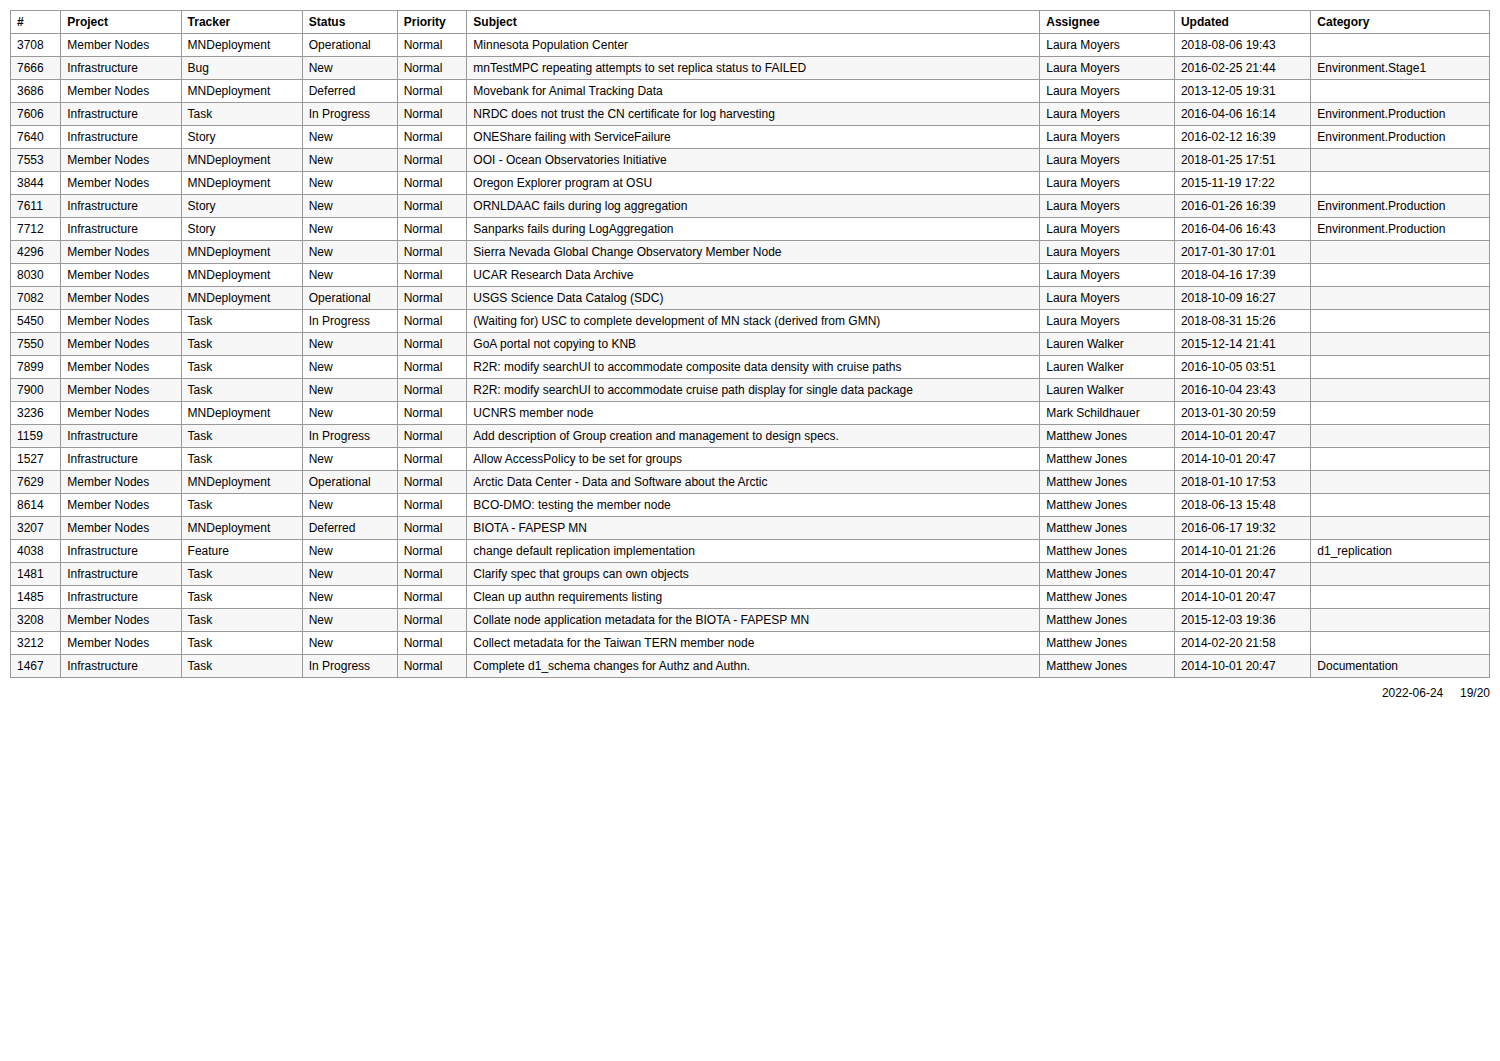Redmine-style issue listing
| # | Project | Tracker | Status | Priority | Subject | Assignee | Updated | Category |
| --- | --- | --- | --- | --- | --- | --- | --- | --- |
| 3708 | Member Nodes | MNDeployment | Operational | Normal | Minnesota Population Center | Laura Moyers | 2018-08-06 19:43 | |
| 7666 | Infrastructure | Bug | New | Normal | mnTestMPC repeating attempts to set replica status to FAILED | Laura Moyers | 2016-02-25 21:44 | Environment.Stage1 |
| 3686 | Member Nodes | MNDeployment | Deferred | Normal | Movebank for Animal Tracking Data | Laura Moyers | 2013-12-05 19:31 | |
| 7606 | Infrastructure | Task | In Progress | Normal | NRDC does not trust the CN certificate for log harvesting | Laura Moyers | 2016-04-06 16:14 | Environment.Production |
| 7640 | Infrastructure | Story | New | Normal | ONEShare failing with ServiceFailure | Laura Moyers | 2016-02-12 16:39 | Environment.Production |
| 7553 | Member Nodes | MNDeployment | New | Normal | OOI - Ocean Observatories Initiative | Laura Moyers | 2018-01-25 17:51 | |
| 3844 | Member Nodes | MNDeployment | New | Normal | Oregon Explorer program at OSU | Laura Moyers | 2015-11-19 17:22 | |
| 7611 | Infrastructure | Story | New | Normal | ORNLDAAC fails during log aggregation | Laura Moyers | 2016-01-26 16:39 | Environment.Production |
| 7712 | Infrastructure | Story | New | Normal | Sanparks fails during LogAggregation | Laura Moyers | 2016-04-06 16:43 | Environment.Production |
| 4296 | Member Nodes | MNDeployment | New | Normal | Sierra Nevada Global Change Observatory Member Node | Laura Moyers | 2017-01-30 17:01 | |
| 8030 | Member Nodes | MNDeployment | New | Normal | UCAR Research Data Archive | Laura Moyers | 2018-04-16 17:39 | |
| 7082 | Member Nodes | MNDeployment | Operational | Normal | USGS Science Data Catalog (SDC) | Laura Moyers | 2018-10-09 16:27 | |
| 5450 | Member Nodes | Task | In Progress | Normal | (Waiting for) USC to complete development of MN stack (derived from GMN) | Laura Moyers | 2018-08-31 15:26 | |
| 7550 | Member Nodes | Task | New | Normal | GoA portal not copying to KNB | Lauren Walker | 2015-12-14 21:41 | |
| 7899 | Member Nodes | Task | New | Normal | R2R: modify searchUI to accommodate composite data density with cruise paths | Lauren Walker | 2016-10-05 03:51 | |
| 7900 | Member Nodes | Task | New | Normal | R2R: modify searchUI to accommodate cruise path display for single data package | Lauren Walker | 2016-10-04 23:43 | |
| 3236 | Member Nodes | MNDeployment | New | Normal | UCNRS member node | Mark Schildhauer | 2013-01-30 20:59 | |
| 1159 | Infrastructure | Task | In Progress | Normal | Add description of Group creation and management to design specs. | Matthew Jones | 2014-10-01 20:47 | |
| 1527 | Infrastructure | Task | New | Normal | Allow AccessPolicy to be set for groups | Matthew Jones | 2014-10-01 20:47 | |
| 7629 | Member Nodes | MNDeployment | Operational | Normal | Arctic Data Center - Data and Software about the Arctic | Matthew Jones | 2018-01-10 17:53 | |
| 8614 | Member Nodes | Task | New | Normal | BCO-DMO: testing the member node | Matthew Jones | 2018-06-13 15:48 | |
| 3207 | Member Nodes | MNDeployment | Deferred | Normal | BIOTA - FAPESP MN | Matthew Jones | 2016-06-17 19:32 | |
| 4038 | Infrastructure | Feature | New | Normal | change default replication implementation | Matthew Jones | 2014-10-01 21:26 | d1_replication |
| 1481 | Infrastructure | Task | New | Normal | Clarify spec that groups can own objects | Matthew Jones | 2014-10-01 20:47 | |
| 1485 | Infrastructure | Task | New | Normal | Clean up authn requirements listing | Matthew Jones | 2014-10-01 20:47 | |
| 3208 | Member Nodes | Task | New | Normal | Collate node application metadata for the BIOTA - FAPESP MN | Matthew Jones | 2015-12-03 19:36 | |
| 3212 | Member Nodes | Task | New | Normal | Collect metadata for the Taiwan TERN member node | Matthew Jones | 2014-02-20 21:58 | |
| 1467 | Infrastructure | Task | In Progress | Normal | Complete d1_schema changes for Authz and Authn. | Matthew Jones | 2014-10-01 20:47 | Documentation |
2022-06-24 19/20